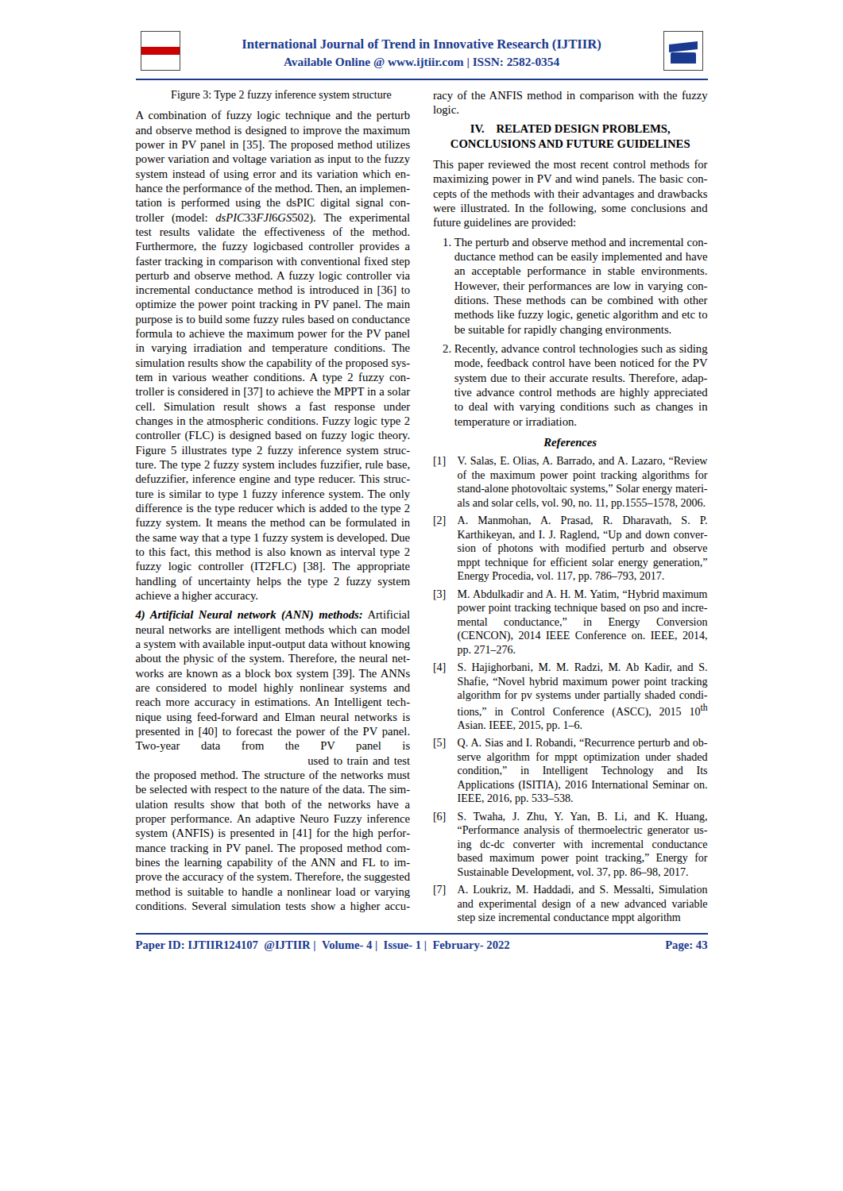| | International Journal of Trend in Innovative Research (IJTIIR) Available Online @ www.ijtiir.com / ISSN: 2582-0354 | |
Figure 3: Type 2 fuzzy inference system structure
A combination of fuzzy logic technique and the perturb and observe method is designed to improve the maximum power in PV panel in [35]. The proposed method utilizes power variation and voltage variation as input to the fuzzy system instead of using error and its variation which enhance the performance of the method. Then, an implementation is performed using the dsPIC digital signal controller (model: dsPIC33FJl6GS502). The experimental test results validate the effectiveness of the method. Furthermore, the fuzzy logicbased controller provides a faster tracking in comparison with conventional fixed step perturb and observe method. A fuzzy logic controller via incremental conductance method is introduced in [36] to optimize the power point tracking in PV panel. The main purpose is to build some fuzzy rules based on conductance formula to achieve the maximum power for the PV panel in varying irradiation and temperature conditions. The simulation results show the capability of the proposed system in various weather conditions. A type 2 fuzzy controller is considered in [37] to achieve the MPPT in a solar cell. Simulation result shows a fast response under changes in the atmospheric conditions. Fuzzy logic type 2 controller (FLC) is designed based on fuzzy logic theory. Figure 5 illustrates type 2 fuzzy inference system structure. The type 2 fuzzy system includes fuzzifier, rule base, defuzzifier, inference engine and type reducer. This structure is similar to type 1 fuzzy inference system. The only difference is the type reducer which is added to the type 2 fuzzy system. It means the method can be formulated in the same way that a type 1 fuzzy system is developed. Due to this fact, this method is also known as interval type 2 fuzzy logic controller (IT2FLC) [38]. The appropriate handling of uncertainty helps the type 2 fuzzy system achieve a higher accuracy.
4) Artificial Neural network (ANN) methods: Artificial neural networks are intelligent methods which can model a system with available input-output data without knowing about the physic of the system. Therefore, the neural networks are known as a block box system [39]. The ANNs are considered to model highly nonlinear systems and reach more accuracy in estimations. An Intelligent technique using feed-forward and Elman neural networks is presented in [40] to forecast the power of the PV panel. Two-year data from the PV panel is used to train and test the proposed method. The structure of the networks must be selected with respect to the nature of the data. The simulation results show that both of the networks have a proper performance. An adaptive Neuro Fuzzy inference system (ANFIS) is presented in [41] for the high performance tracking in PV panel. The proposed method combines the learning capability of the ANN and FL to improve the accuracy of the system. Therefore, the suggested method is suitable to handle a nonlinear load or varying conditions. Several simulation tests show a higher accuracy of the ANFIS method in comparison with the fuzzy logic.
IV. RELATED DESIGN PROBLEMS, CONCLUSIONS AND FUTURE GUIDELINES
This paper reviewed the most recent control methods for maximizing power in PV and wind panels. The basic concepts of the methods with their advantages and drawbacks were illustrated. In the following, some conclusions and future guidelines are provided:
The perturb and observe method and incremental conductance method can be easily implemented and have an acceptable performance in stable environments. However, their performances are low in varying conditions. These methods can be combined with other methods like fuzzy logic, genetic algorithm and etc to be suitable for rapidly changing environments.
Recently, advance control technologies such as siding mode, feedback control have been noticed for the PV system due to their accurate results. Therefore, adaptive advance control methods are highly appreciated to deal with varying conditions such as changes in temperature or irradiation.
References
[1] V. Salas, E. Olias, A. Barrado, and A. Lazaro, “Review of the maximum power point tracking algorithms for stand-alone photovoltaic systems,” Solar energy materials and solar cells, vol. 90, no. 11, pp.1555–1578, 2006.
[2] A. Manmohan, A. Prasad, R. Dharavath, S. P. Karthikeyan, and I. J. Raglend, “Up and down conversion of photons with modified perturb and observe mppt technique for efficient solar energy generation,” Energy Procedia, vol. 117, pp. 786–793, 2017.
[3] M. Abdulkadir and A. H. M. Yatim, “Hybrid maximum power point tracking technique based on pso and incremental conductance,” in Energy Conversion (CENCON), 2014 IEEE Conference on. IEEE, 2014, pp. 271–276.
[4] S. Hajighorbani, M. M. Radzi, M. Ab Kadir, and S. Shafie, “Novel hybrid maximum power point tracking algorithm for pv systems under partially shaded conditions,” in Control Conference (ASCC), 2015 10th Asian. IEEE, 2015, pp. 1–6.
[5] Q. A. Sias and I. Robandi, “Recurrence perturb and observe algorithm for mppt optimization under shaded condition,” in Intelligent Technology and Its Applications (ISITIA), 2016 International Seminar on. IEEE, 2016, pp. 533–538.
[6] S. Twaha, J. Zhu, Y. Yan, B. Li, and K. Huang, “Performance analysis of thermoelectric generator using dc-dc converter with incremental conductance based maximum power point tracking,” Energy for Sustainable Development, vol. 37, pp. 86–98, 2017.
[7] A. Loukriz, M. Haddadi, and S. Messalti, Simulation and experimental design of a new advanced variable step size incremental conductance mppt algorithm
Paper ID: IJTIIR124107 @IJTIIR | Volume- 4 | Issue- 1 | February- 2022
Page: 43